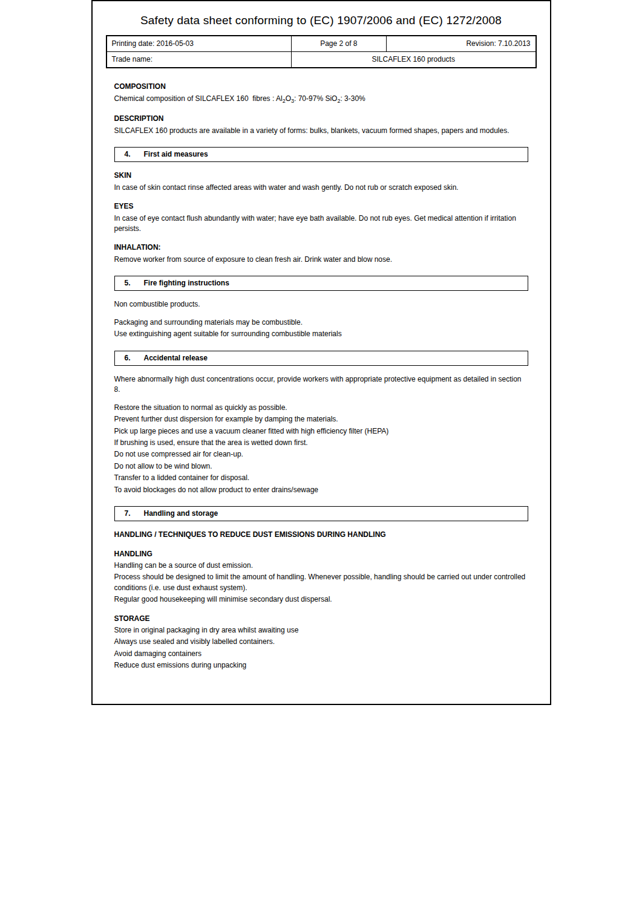Safety data sheet conforming to (EC) 1907/2006 and (EC) 1272/2008
| Printing date: 2016-05-03 | Page 2 of 8 | Revision: 7.10.2013 |
| Trade name: | SILCAFLEX 160 products |
COMPOSITION
Chemical composition of SILCAFLEX 160 fibres : Al2O3: 70-97% SiO2: 3-30%
DESCRIPTION
SILCAFLEX 160 products are available in a variety of forms: bulks, blankets, vacuum formed shapes, papers and modules.
4. First aid measures
SKIN
In case of skin contact rinse affected areas with water and wash gently. Do not rub or scratch exposed skin.
EYES
In case of eye contact flush abundantly with water; have eye bath available. Do not rub eyes. Get medical attention if irritation persists.
INHALATION:
Remove worker from source of exposure to clean fresh air. Drink water and blow nose.
5. Fire fighting instructions
Non combustible products.
Packaging and surrounding materials may be combustible.
Use extinguishing agent suitable for surrounding combustible materials
6. Accidental release
Where abnormally high dust concentrations occur, provide workers with appropriate protective equipment as detailed in section 8.
Restore the situation to normal as quickly as possible.
Prevent further dust dispersion for example by damping the materials.
Pick up large pieces and use a vacuum cleaner fitted with high efficiency filter (HEPA)
If brushing is used, ensure that the area is wetted down first.
Do not use compressed air for clean-up.
Do not allow to be wind blown.
Transfer to a lidded container for disposal.
To avoid blockages do not allow product to enter drains/sewage
7. Handling and storage
HANDLING / TECHNIQUES TO REDUCE DUST EMISSIONS DURING HANDLING
HANDLING
Handling can be a source of dust emission.
Process should be designed to limit the amount of handling. Whenever possible, handling should be carried out under controlled conditions (i.e. use dust exhaust system).
Regular good housekeeping will minimise secondary dust dispersal.
STORAGE
Store in original packaging in dry area whilst awaiting use
Always use sealed and visibly labelled containers.
Avoid damaging containers
Reduce dust emissions during unpacking